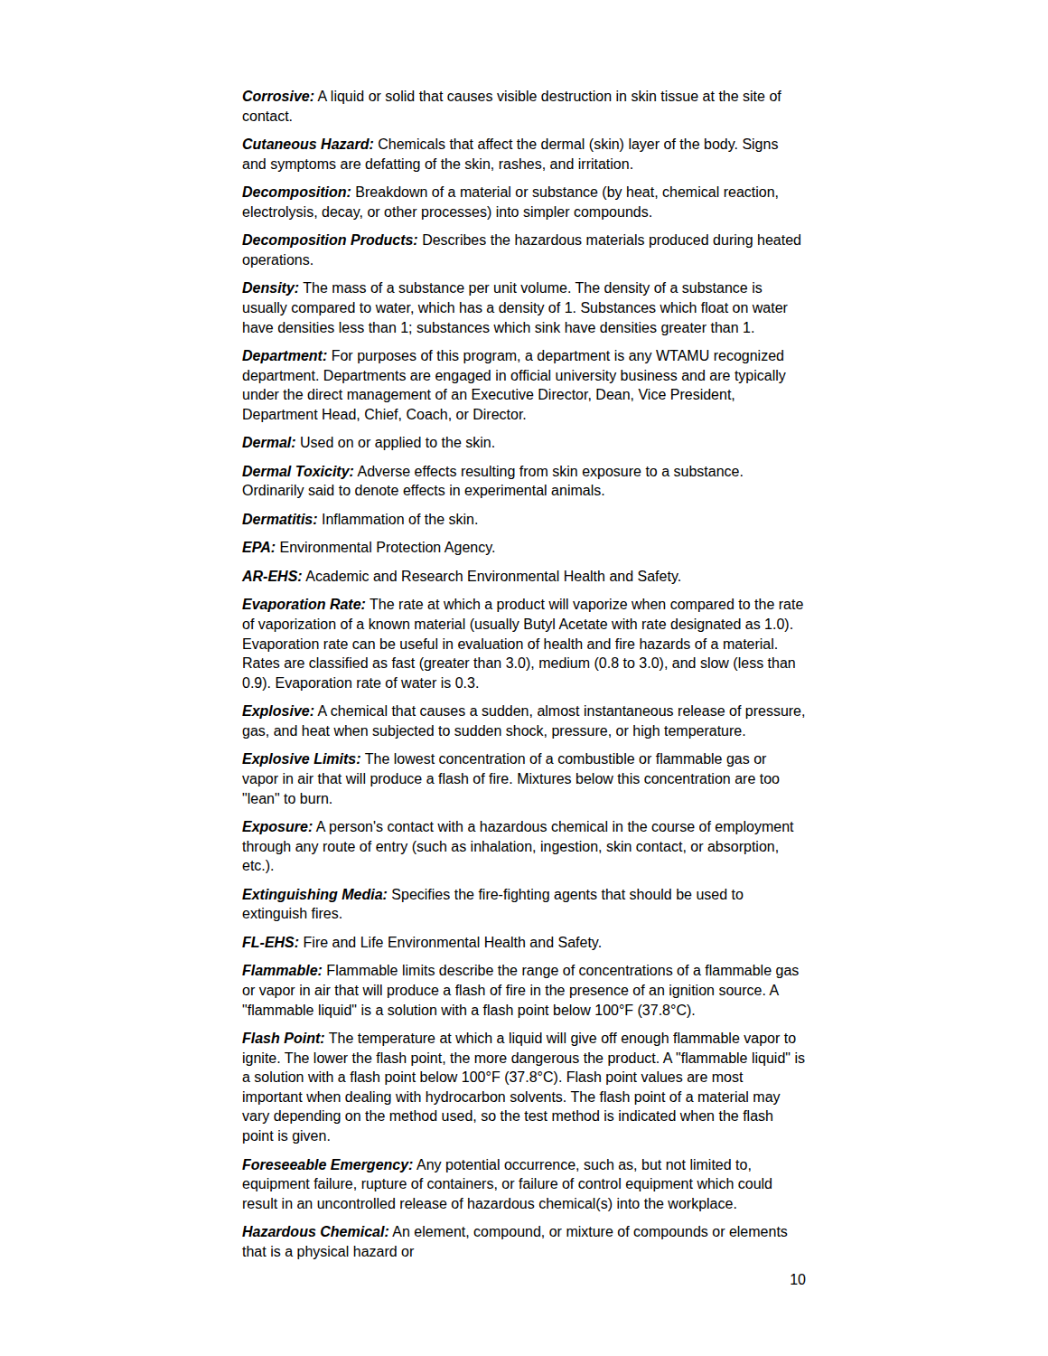Corrosive: A liquid or solid that causes visible destruction in skin tissue at the site of contact.
Cutaneous Hazard: Chemicals that affect the dermal (skin) layer of the body. Signs and symptoms are defatting of the skin, rashes, and irritation.
Decomposition: Breakdown of a material or substance (by heat, chemical reaction, electrolysis, decay, or other processes) into simpler compounds.
Decomposition Products: Describes the hazardous materials produced during heated operations.
Density: The mass of a substance per unit volume. The density of a substance is usually compared to water, which has a density of 1. Substances which float on water have densities less than 1; substances which sink have densities greater than 1.
Department: For purposes of this program, a department is any WTAMU recognized department. Departments are engaged in official university business and are typically under the direct management of an Executive Director, Dean, Vice President, Department Head, Chief, Coach, or Director.
Dermal: Used on or applied to the skin.
Dermal Toxicity: Adverse effects resulting from skin exposure to a substance. Ordinarily said to denote effects in experimental animals.
Dermatitis: Inflammation of the skin.
EPA: Environmental Protection Agency.
AR-EHS: Academic and Research Environmental Health and Safety.
Evaporation Rate: The rate at which a product will vaporize when compared to the rate of vaporization of a known material (usually Butyl Acetate with rate designated as 1.0). Evaporation rate can be useful in evaluation of health and fire hazards of a material. Rates are classified as fast (greater than 3.0), medium (0.8 to 3.0), and slow (less than 0.9). Evaporation rate of water is 0.3.
Explosive: A chemical that causes a sudden, almost instantaneous release of pressure, gas, and heat when subjected to sudden shock, pressure, or high temperature.
Explosive Limits: The lowest concentration of a combustible or flammable gas or vapor in air that will produce a flash of fire. Mixtures below this concentration are too "lean" to burn.
Exposure: A person's contact with a hazardous chemical in the course of employment through any route of entry (such as inhalation, ingestion, skin contact, or absorption, etc.).
Extinguishing Media: Specifies the fire-fighting agents that should be used to extinguish fires.
FL-EHS: Fire and Life Environmental Health and Safety.
Flammable: Flammable limits describe the range of concentrations of a flammable gas or vapor in air that will produce a flash of fire in the presence of an ignition source. A "flammable liquid" is a solution with a flash point below 100°F (37.8°C).
Flash Point: The temperature at which a liquid will give off enough flammable vapor to ignite. The lower the flash point, the more dangerous the product. A "flammable liquid" is a solution with a flash point below 100°F (37.8°C). Flash point values are most important when dealing with hydrocarbon solvents. The flash point of a material may vary depending on the method used, so the test method is indicated when the flash point is given.
Foreseeable Emergency: Any potential occurrence, such as, but not limited to, equipment failure, rupture of containers, or failure of control equipment which could result in an uncontrolled release of hazardous chemical(s) into the workplace.
Hazardous Chemical: An element, compound, or mixture of compounds or elements that is a physical hazard or
10